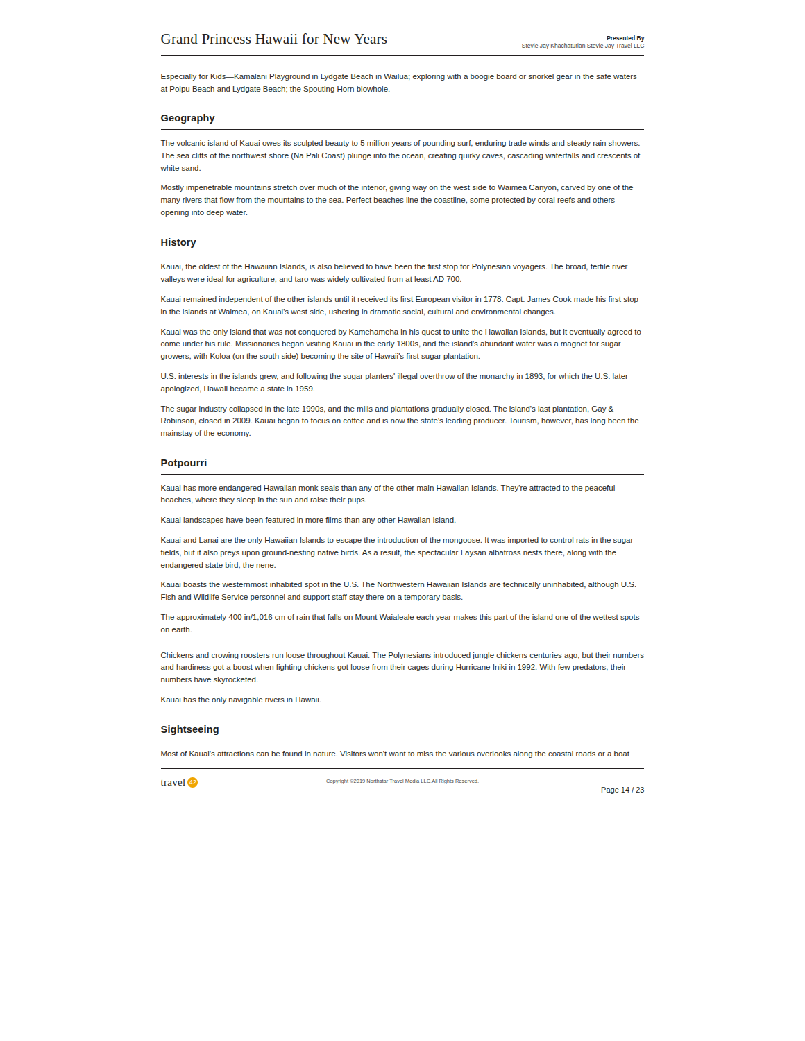Grand Princess Hawaii for New Years
Presented By
Stevie Jay Khachaturian Stevie Jay Travel LLC
Especially for Kids—Kamalani Playground in Lydgate Beach in Wailua; exploring with a boogie board or snorkel gear in the safe waters at Poipu Beach and Lydgate Beach; the Spouting Horn blowhole.
Geography
The volcanic island of Kauai owes its sculpted beauty to 5 million years of pounding surf, enduring trade winds and steady rain showers. The sea cliffs of the northwest shore (Na Pali Coast) plunge into the ocean, creating quirky caves, cascading waterfalls and crescents of white sand.
Mostly impenetrable mountains stretch over much of the interior, giving way on the west side to Waimea Canyon, carved by one of the many rivers that flow from the mountains to the sea. Perfect beaches line the coastline, some protected by coral reefs and others opening into deep water.
History
Kauai, the oldest of the Hawaiian Islands, is also believed to have been the first stop for Polynesian voyagers. The broad, fertile river valleys were ideal for agriculture, and taro was widely cultivated from at least AD 700.
Kauai remained independent of the other islands until it received its first European visitor in 1778. Capt. James Cook made his first stop in the islands at Waimea, on Kauai's west side, ushering in dramatic social, cultural and environmental changes.
Kauai was the only island that was not conquered by Kamehameha in his quest to unite the Hawaiian Islands, but it eventually agreed to come under his rule. Missionaries began visiting Kauai in the early 1800s, and the island's abundant water was a magnet for sugar growers, with Koloa (on the south side) becoming the site of Hawaii's first sugar plantation.
U.S. interests in the islands grew, and following the sugar planters' illegal overthrow of the monarchy in 1893, for which the U.S. later apologized, Hawaii became a state in 1959.
The sugar industry collapsed in the late 1990s, and the mills and plantations gradually closed. The island's last plantation, Gay & Robinson, closed in 2009. Kauai began to focus on coffee and is now the state's leading producer. Tourism, however, has long been the mainstay of the economy.
Potpourri
Kauai has more endangered Hawaiian monk seals than any of the other main Hawaiian Islands. They're attracted to the peaceful beaches, where they sleep in the sun and raise their pups.
Kauai landscapes have been featured in more films than any other Hawaiian Island.
Kauai and Lanai are the only Hawaiian Islands to escape the introduction of the mongoose. It was imported to control rats in the sugar fields, but it also preys upon ground-nesting native birds. As a result, the spectacular Laysan albatross nests there, along with the endangered state bird, the nene.
Kauai boasts the westernmost inhabited spot in the U.S. The Northwestern Hawaiian Islands are technically uninhabited, although U.S. Fish and Wildlife Service personnel and support staff stay there on a temporary basis.
The approximately 400 in/1,016 cm of rain that falls on Mount Waialeale each year makes this part of the island one of the wettest spots on earth.
Chickens and crowing roosters run loose throughout Kauai. The Polynesians introduced jungle chickens centuries ago, but their numbers and hardiness got a boost when fighting chickens got loose from their cages during Hurricane Iniki in 1992. With few predators, their numbers have skyrocketed.
Kauai has the only navigable rivers in Hawaii.
Sightseeing
Most of Kauai's attractions can be found in nature. Visitors won't want to miss the various overlooks along the coastal roads or a boat
travel42
Copyright ©2019 Northstar Travel Media LLC.All Rights Reserved.
Page 14 / 23